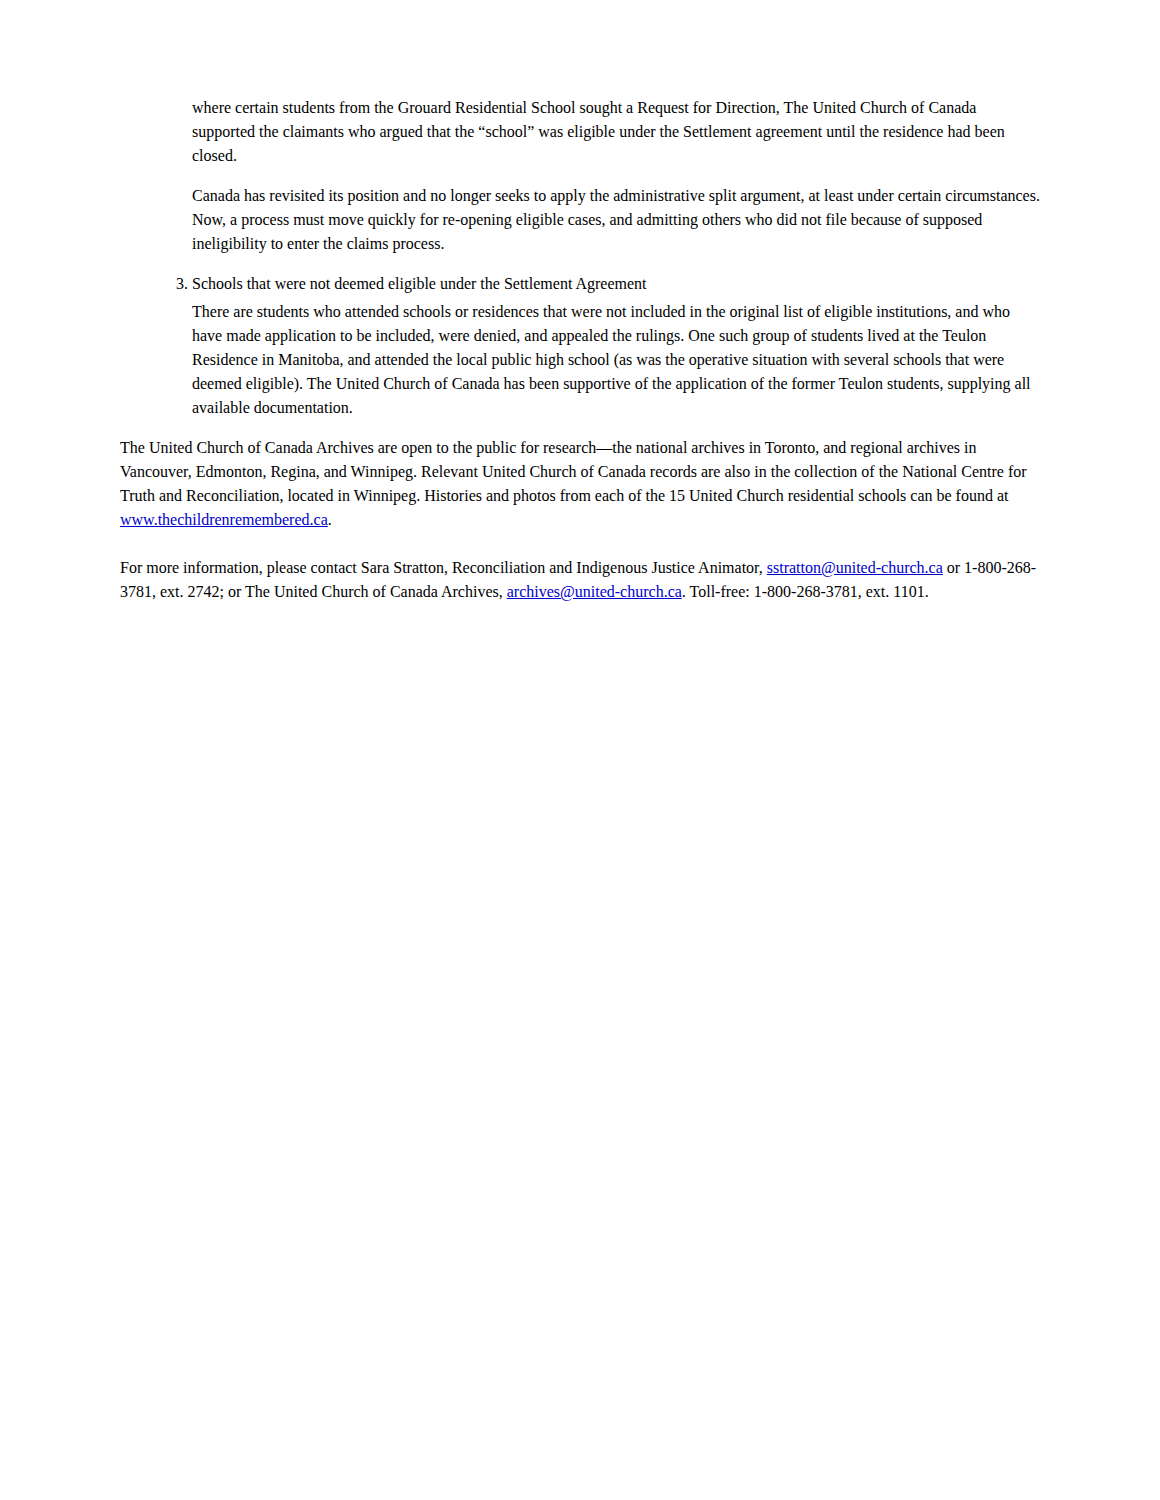where certain students from the Grouard Residential School sought a Request for Direction, The United Church of Canada supported the claimants who argued that the “school” was eligible under the Settlement agreement until the residence had been closed.
Canada has revisited its position and no longer seeks to apply the administrative split argument, at least under certain circumstances. Now, a process must move quickly for re-opening eligible cases, and admitting others who did not file because of supposed ineligibility to enter the claims process.
Schools that were not deemed eligible under the Settlement Agreement
There are students who attended schools or residences that were not included in the original list of eligible institutions, and who have made application to be included, were denied, and appealed the rulings. One such group of students lived at the Teulon Residence in Manitoba, and attended the local public high school (as was the operative situation with several schools that were deemed eligible). The United Church of Canada has been supportive of the application of the former Teulon students, supplying all available documentation.
The United Church of Canada Archives are open to the public for research—the national archives in Toronto, and regional archives in Vancouver, Edmonton, Regina, and Winnipeg. Relevant United Church of Canada records are also in the collection of the National Centre for Truth and Reconciliation, located in Winnipeg. Histories and photos from each of the 15 United Church residential schools can be found at www.thechildrenremembered.ca.
For more information, please contact Sara Stratton, Reconciliation and Indigenous Justice Animator, sstratton@united-church.ca or 1-800-268-3781, ext. 2742; or The United Church of Canada Archives, archives@united-church.ca. Toll-free: 1-800-268-3781, ext. 1101.